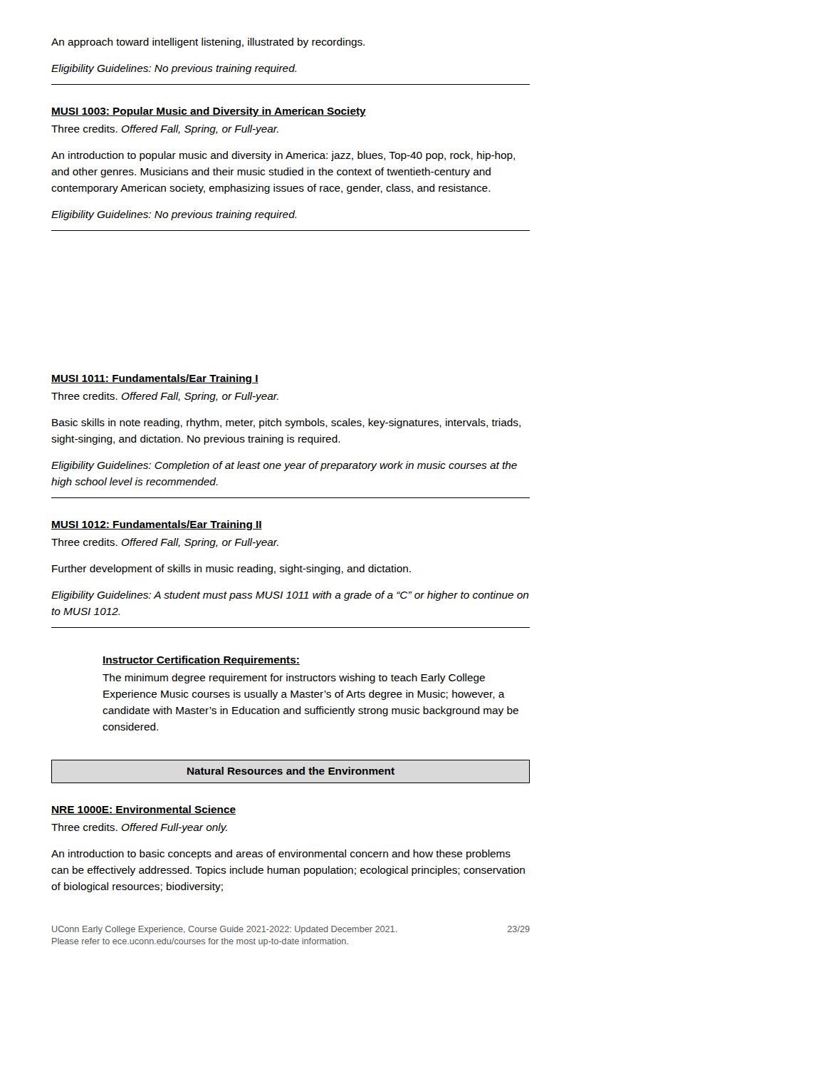An approach toward intelligent listening, illustrated by recordings.
Eligibility Guidelines: No previous training required.
MUSI 1003: Popular Music and Diversity in American Society
Three credits. Offered Fall, Spring, or Full-year.
An introduction to popular music and diversity in America: jazz, blues, Top-40 pop, rock, hip-hop, and other genres. Musicians and their music studied in the context of twentieth-century and contemporary American society, emphasizing issues of race, gender, class, and resistance.
Eligibility Guidelines: No previous training required.
MUSI 1011: Fundamentals/Ear Training I
Three credits. Offered Fall, Spring, or Full-year.
Basic skills in note reading, rhythm, meter, pitch symbols, scales, key-signatures, intervals, triads, sight-singing, and dictation. No previous training is required.
Eligibility Guidelines: Completion of at least one year of preparatory work in music courses at the high school level is recommended.
MUSI 1012: Fundamentals/Ear Training II
Three credits. Offered Fall, Spring, or Full-year.
Further development of skills in music reading, sight-singing, and dictation.
Eligibility Guidelines: A student must pass MUSI 1011 with a grade of a “C” or higher to continue on to MUSI 1012.
Instructor Certification Requirements:
The minimum degree requirement for instructors wishing to teach Early College Experience Music courses is usually a Master’s of Arts degree in Music; however, a candidate with Master’s in Education and sufficiently strong music background may be considered.
Natural Resources and the Environment
NRE 1000E: Environmental Science
Three credits. Offered Full-year only.
An introduction to basic concepts and areas of environmental concern and how these problems can be effectively addressed. Topics include human population; ecological principles; conservation of biological resources; biodiversity;
23/29 UConn Early College Experience, Course Guide 2021-2022: Updated December 2021.
Please refer to ece.uconn.edu/courses for the most up-to-date information.